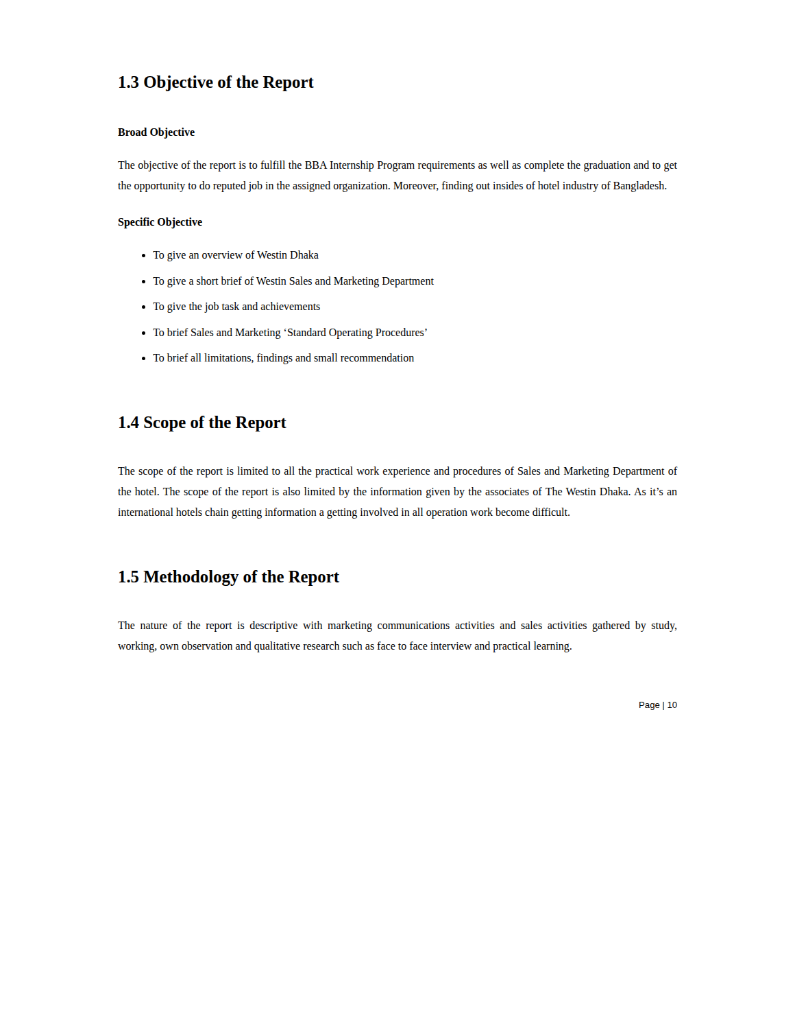1.3 Objective of the Report
Broad Objective
The objective of the report is to fulfill the BBA Internship Program requirements as well as complete the graduation and to get the opportunity to do reputed job in the assigned organization. Moreover, finding out insides of hotel industry of Bangladesh.
Specific Objective
To give an overview of Westin Dhaka
To give a short brief of Westin Sales and Marketing Department
To give the job task and achievements
To brief Sales and Marketing ‘Standard Operating Procedures’
To brief all limitations, findings and small recommendation
1.4 Scope of the Report
The scope of the report is limited to all the practical work experience and procedures of Sales and Marketing Department of the hotel. The scope of the report is also limited by the information given by the associates of The Westin Dhaka. As it’s an international hotels chain getting information a getting involved in all operation work become difficult.
1.5 Methodology of the Report
The nature of the report is descriptive with marketing communications activities and sales activities gathered by study, working, own observation and qualitative research such as face to face interview and practical learning.
Page | 10